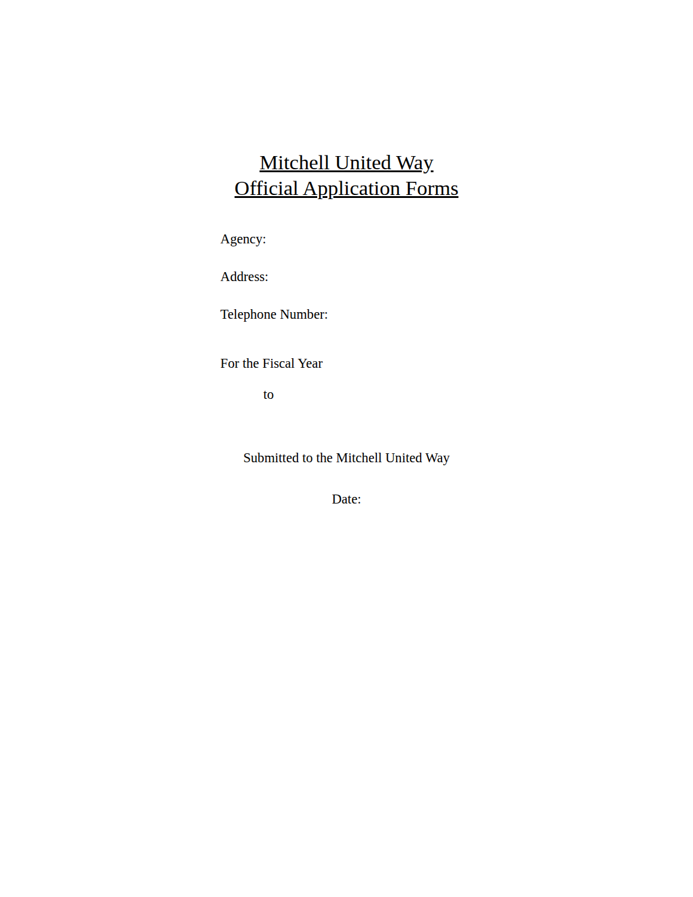Mitchell United Way
Official Application Forms
Agency:
Address:
Telephone Number:
For the Fiscal Year
to
Submitted to the Mitchell United Way
Date: